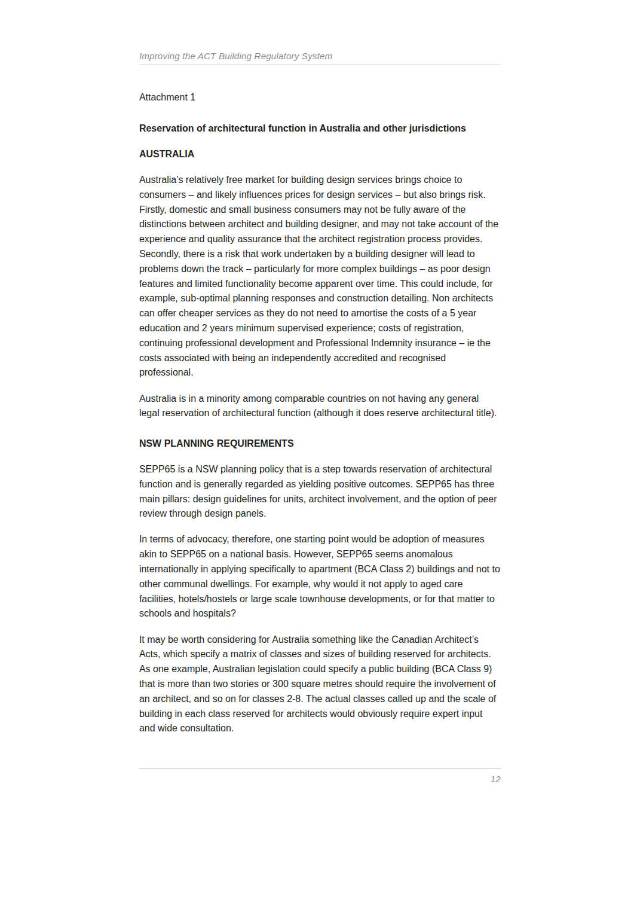Improving the ACT Building Regulatory System
Attachment 1
Reservation of architectural function in Australia and other jurisdictions
AUSTRALIA
Australia’s relatively free market for building design services brings choice to consumers – and likely influences prices for design services – but also brings risk. Firstly, domestic and small business consumers may not be fully aware of the distinctions between architect and building designer, and may not take account of the experience and quality assurance that the architect registration process provides. Secondly, there is a risk that work undertaken by a building designer will lead to problems down the track – particularly for more complex buildings – as poor design features and limited functionality become apparent over time. This could include, for example, sub-optimal planning responses and construction detailing. Non architects can offer cheaper services as they do not need to amortise the costs of a 5 year education and 2 years minimum supervised experience; costs of registration, continuing professional development and Professional Indemnity insurance – ie the costs associated with being an independently accredited and recognised professional.
Australia is in a minority among comparable countries on not having any general legal reservation of architectural function (although it does reserve architectural title).
NSW PLANNING REQUIREMENTS
SEPP65 is a NSW planning policy that is a step towards reservation of architectural function and is generally regarded as yielding positive outcomes. SEPP65 has three main pillars: design guidelines for units, architect involvement, and the option of peer review through design panels.
In terms of advocacy, therefore, one starting point would be adoption of measures akin to SEPP65 on a national basis. However, SEPP65 seems anomalous internationally in applying specifically to apartment (BCA Class 2) buildings and not to other communal dwellings. For example, why would it not apply to aged care facilities, hotels/hostels or large scale townhouse developments, or for that matter to schools and hospitals?
It may be worth considering for Australia something like the Canadian Architect’s Acts, which specify a matrix of classes and sizes of building reserved for architects. As one example, Australian legislation could specify a public building (BCA Class 9) that is more than two stories or 300 square metres should require the involvement of an architect, and so on for classes 2-8. The actual classes called up and the scale of building in each class reserved for architects would obviously require expert input and wide consultation.
12